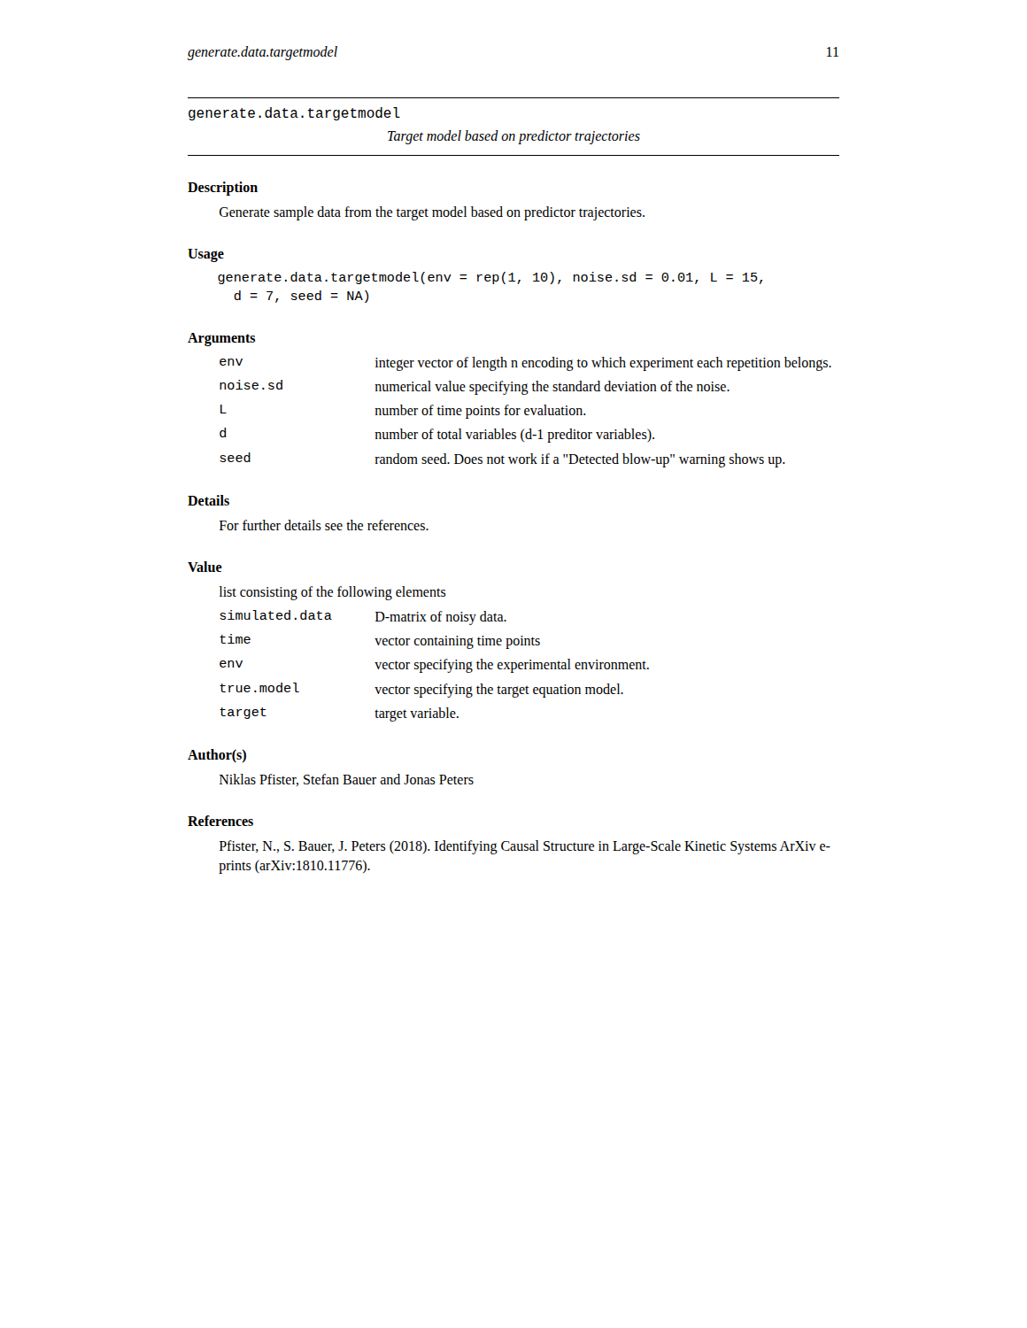generate.data.targetmodel 11
generate.data.targetmodel
Target model based on predictor trajectories
Description
Generate sample data from the target model based on predictor trajectories.
Usage
generate.data.targetmodel(env = rep(1, 10), noise.sd = 0.01, L = 15,
  d = 7, seed = NA)
Arguments
env
integer vector of length n encoding to which experiment each repetition belongs.
noise.sd
numerical value specifying the standard deviation of the noise.
L
number of time points for evaluation.
d
number of total variables (d-1 preditor variables).
seed
random seed. Does not work if a "Detected blow-up" warning shows up.
Details
For further details see the references.
Value
list consisting of the following elements
simulated.data
D-matrix of noisy data.
time
vector containing time points
env
vector specifying the experimental environment.
true.model
vector specifying the target equation model.
target
target variable.
Author(s)
Niklas Pfister, Stefan Bauer and Jonas Peters
References
Pfister, N., S. Bauer, J. Peters (2018). Identifying Causal Structure in Large-Scale Kinetic Systems ArXiv e-prints (arXiv:1810.11776).